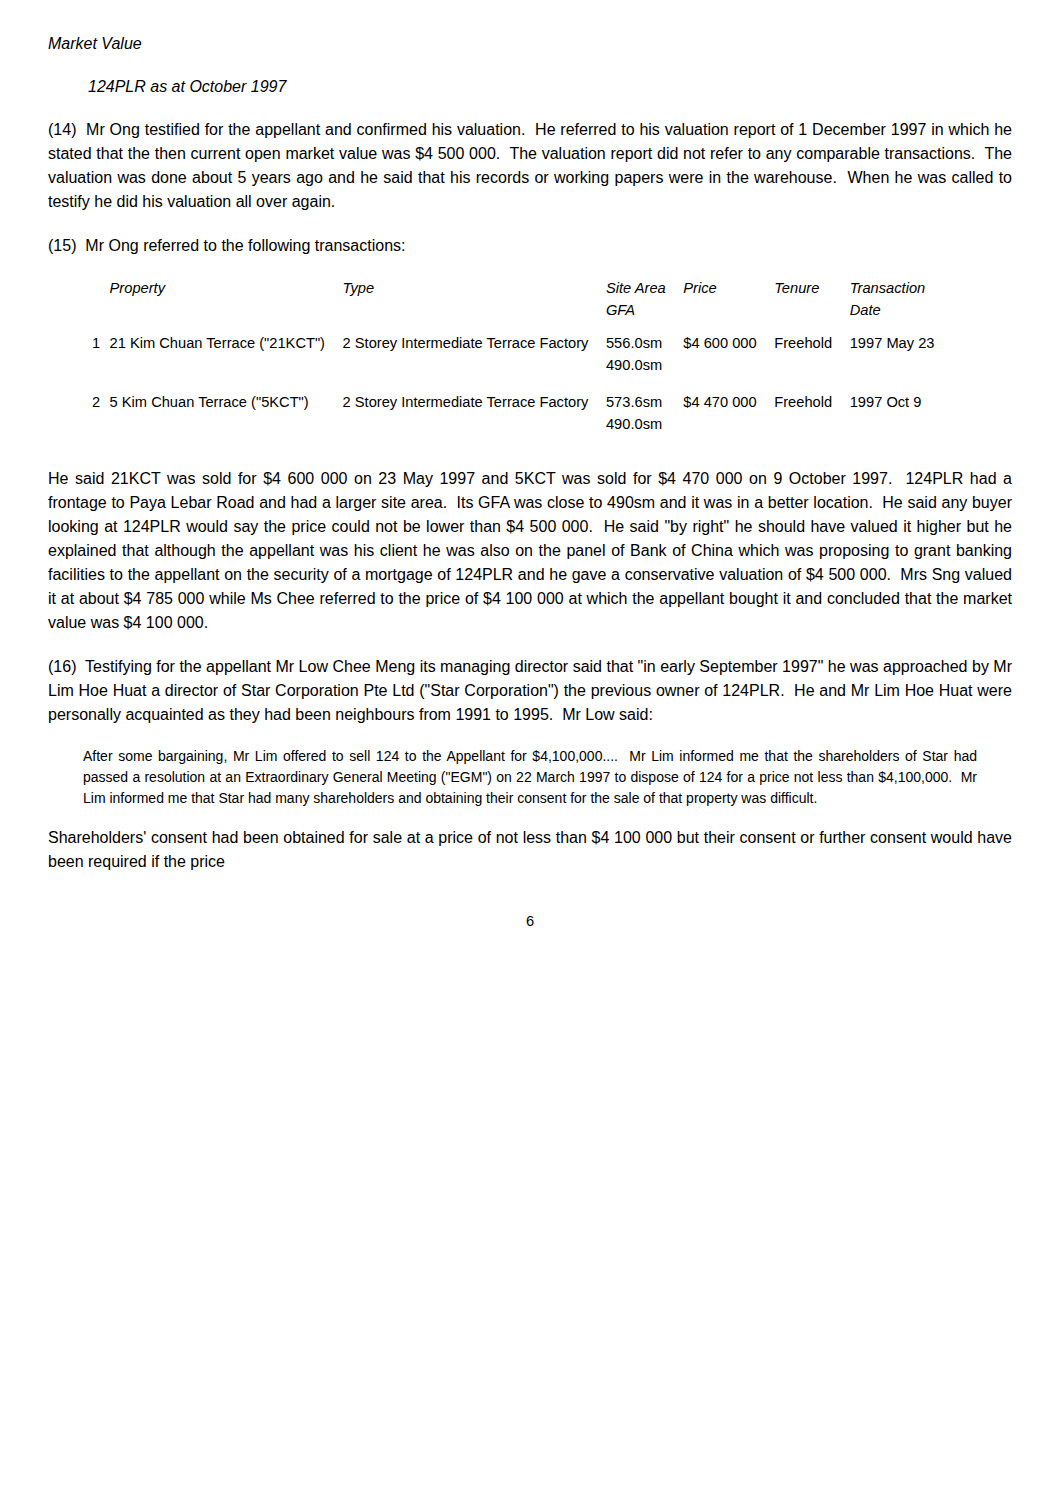Market Value
124PLR as at October 1997
(14) Mr Ong testified for the appellant and confirmed his valuation. He referred to his valuation report of 1 December 1997 in which he stated that the then current open market value was $4 500 000. The valuation report did not refer to any comparable transactions. The valuation was done about 5 years ago and he said that his records or working papers were in the warehouse. When he was called to testify he did his valuation all over again.
(15) Mr Ong referred to the following transactions:
| | Property | Type | Site Area GFA | Price | Tenure | Transaction Date |
| --- | --- | --- | --- | --- | --- | --- |
| 1 | 21 Kim Chuan Terrace ("21KCT") | 2 Storey Intermediate Terrace Factory | 556.0sm 490.0sm | $4 600 000 | Freehold | 1997 May 23 |
| 2 | 5 Kim Chuan Terrace ("5KCT") | 2 Storey Intermediate Terrace Factory | 573.6sm 490.0sm | $4 470 000 | Freehold | 1997 Oct 9 |
He said 21KCT was sold for $4 600 000 on 23 May 1997 and 5KCT was sold for $4 470 000 on 9 October 1997. 124PLR had a frontage to Paya Lebar Road and had a larger site area. Its GFA was close to 490sm and it was in a better location. He said any buyer looking at 124PLR would say the price could not be lower than $4 500 000. He said "by right" he should have valued it higher but he explained that although the appellant was his client he was also on the panel of Bank of China which was proposing to grant banking facilities to the appellant on the security of a mortgage of 124PLR and he gave a conservative valuation of $4 500 000. Mrs Sng valued it at about $4 785 000 while Ms Chee referred to the price of $4 100 000 at which the appellant bought it and concluded that the market value was $4 100 000.
(16) Testifying for the appellant Mr Low Chee Meng its managing director said that "in early September 1997" he was approached by Mr Lim Hoe Huat a director of Star Corporation Pte Ltd ("Star Corporation") the previous owner of 124PLR. He and Mr Lim Hoe Huat were personally acquainted as they had been neighbours from 1991 to 1995. Mr Low said:
After some bargaining, Mr Lim offered to sell 124 to the Appellant for $4,100,000.... Mr Lim informed me that the shareholders of Star had passed a resolution at an Extraordinary General Meeting ("EGM") on 22 March 1997 to dispose of 124 for a price not less than $4,100,000. Mr Lim informed me that Star had many shareholders and obtaining their consent for the sale of that property was difficult.
Shareholders' consent had been obtained for sale at a price of not less than $4 100 000 but their consent or further consent would have been required if the price
6